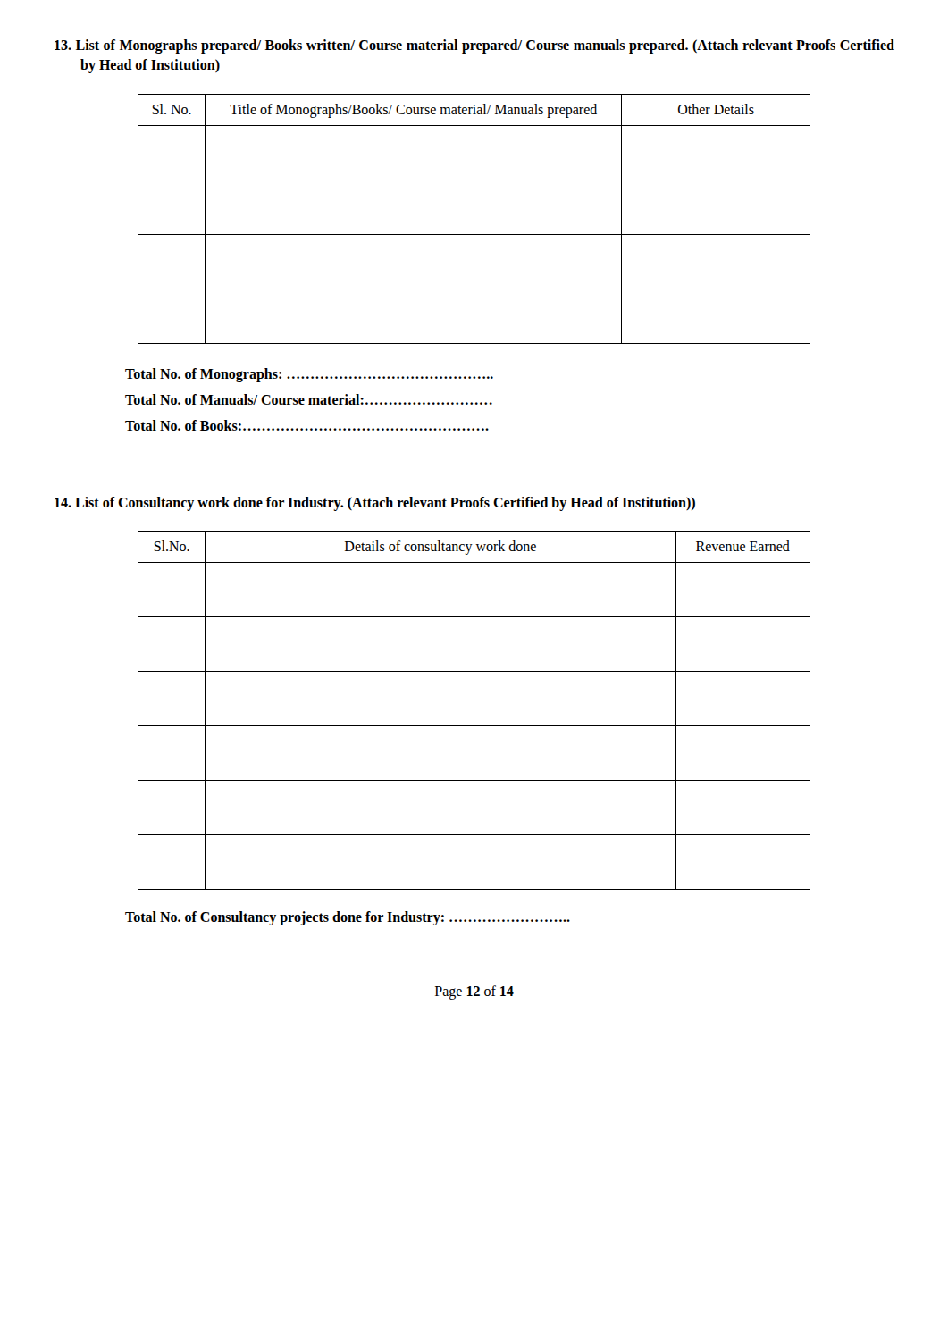13. List of Monographs prepared/ Books written/ Course material prepared/ Course manuals prepared. (Attach relevant Proofs Certified by Head of Institution)
| Sl. No. | Title of Monographs/Books/ Course material/ Manuals prepared | Other Details |
| --- | --- | --- |
Total No. of Monographs: ……………………………………..
Total No. of Manuals/ Course material:………………………
Total No. of Books:…………………………………………….
14. List of Consultancy work done for Industry. (Attach relevant Proofs Certified by Head of Institution))
| Sl.No. | Details of consultancy work done | Revenue Earned |
| --- | --- | --- |
Total No. of Consultancy projects done for Industry: ……………………..
Page 12 of 14